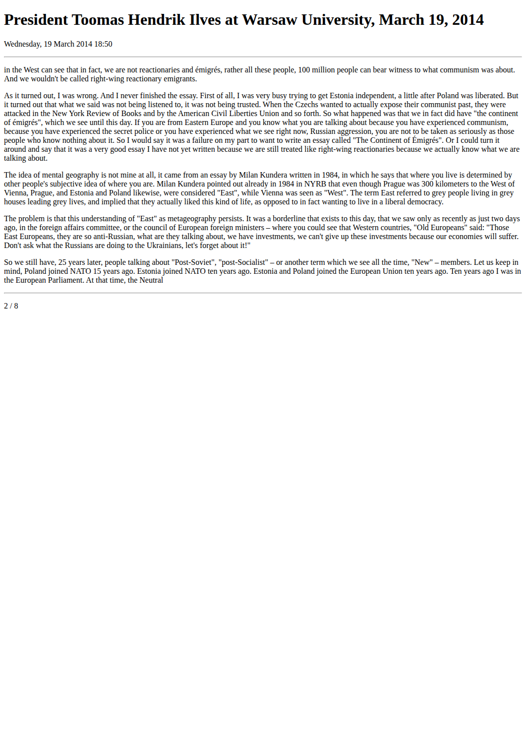President Toomas Hendrik Ilves at Warsaw University, March 19, 2014
Wednesday, 19 March 2014 18:50
in the West can see that in fact, we are not reactionaries and émigrés, rather all these people, 100 million people can bear witness to what communism was about. And we wouldn't be called right-wing reactionary emigrants.
As it turned out, I was wrong. And I never finished the essay. First of all, I was very busy trying to get Estonia independent, a little after Poland was liberated. But it turned out that what we said was not being listened to, it was not being trusted. When the Czechs wanted to actually expose their communist past, they were attacked in the New York Review of Books and by the American Civil Liberties Union and so forth. So what happened was that we in fact did have "the continent of émigrés", which we see until this day. If you are from Eastern Europe and you know what you are talking about because you have experienced communism, because you have experienced the secret police or you have experienced what we see right now, Russian aggression, you are not to be taken as seriously as those people who know nothing about it. So I would say it was a failure on my part to want to write an essay called "The Continent of Émigrés". Or I could turn it around and say that it was a very good essay I have not yet written because we are still treated like right-wing reactionaries because we actually know what we are talking about.
The idea of mental geography is not mine at all, it came from an essay by Milan Kundera written in 1984, in which he says that where you live is determined by other people's subjective idea of where you are. Milan Kundera pointed out already in 1984 in NYRB that even though Prague was 300 kilometers to the West of Vienna, Prague, and Estonia and Poland likewise, were considered "East", while Vienna was seen as "West". The term East referred to grey people living in grey houses leading grey lives, and implied that they actually liked this kind of life, as opposed to in fact wanting to live in a liberal democracy.
The problem is that this understanding of "East" as metageography persists. It was a borderline that exists to this day, that we saw only as recently as just two days ago, in the foreign affairs committee, or the council of European foreign ministers – where you could see that Western countries, "Old Europeans" said: "Those East Europeans, they are so anti-Russian, what are they talking about, we have investments, we can't give up these investments because our economies will suffer. Don't ask what the Russians are doing to the Ukrainians, let's forget about it!"
So we still have, 25 years later, people talking about "Post-Soviet", "post-Socialist" – or another term which we see all the time, "New" – members. Let us keep in mind, Poland joined NATO 15 years ago. Estonia joined NATO ten years ago. Estonia and Poland joined the European Union ten years ago. Ten years ago I was in the European Parliament. At that time, the Neutral
2 / 8